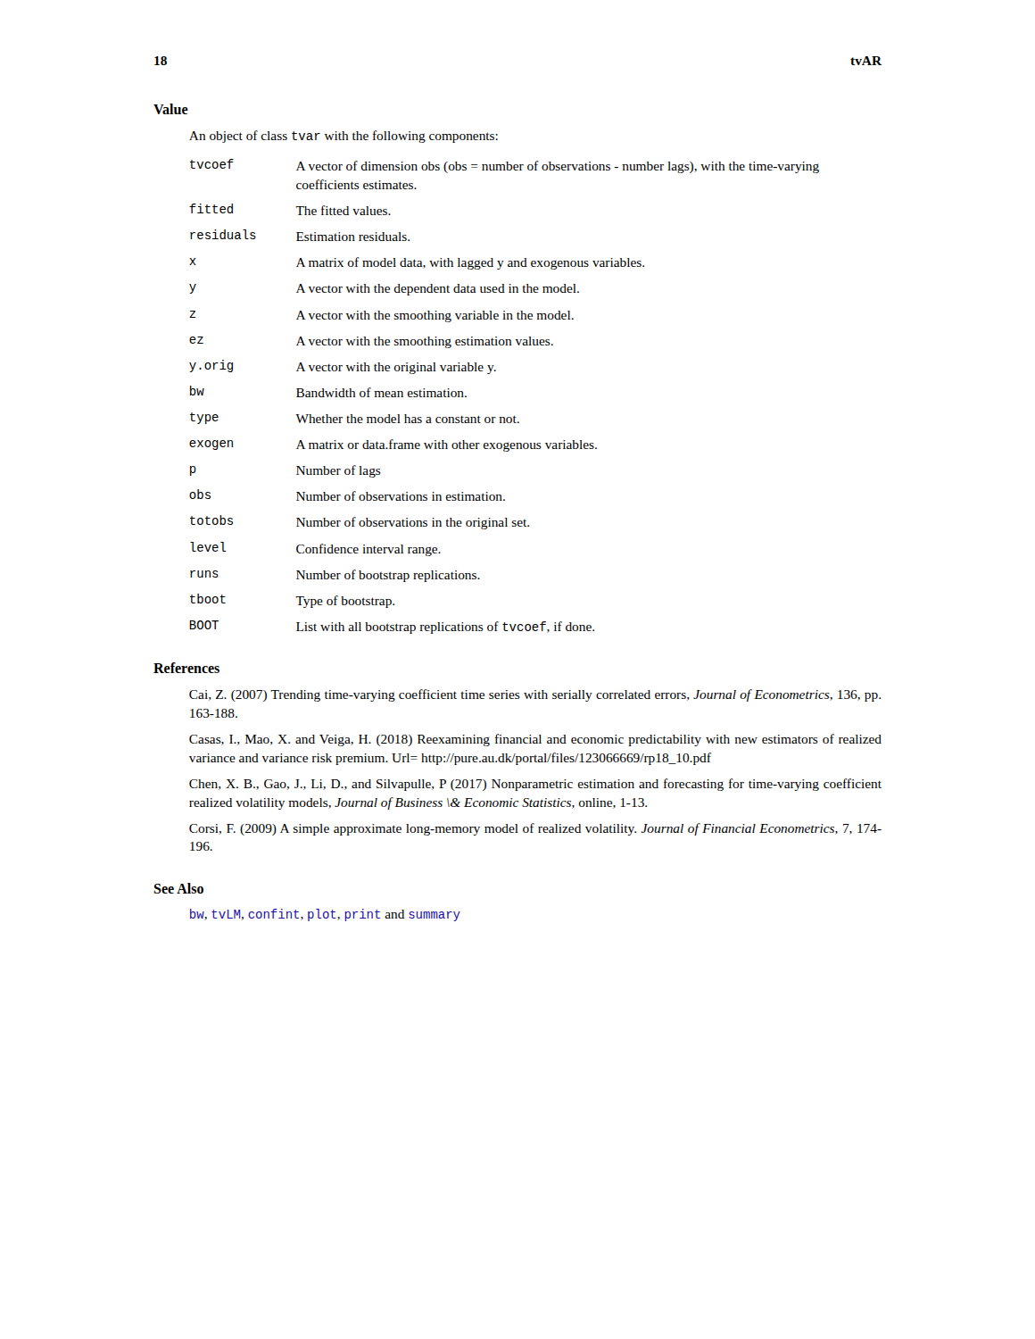18 tvAR
Value
An object of class tvar with the following components:
tvcoef
A vector of dimension obs (obs = number of observations - number lags), with the time-varying coefficients estimates.
fitted
The fitted values.
residuals
Estimation residuals.
x
A matrix of model data, with lagged y and exogenous variables.
y
A vector with the dependent data used in the model.
z
A vector with the smoothing variable in the model.
ez
A vector with the smoothing estimation values.
y.orig
A vector with the original variable y.
bw
Bandwidth of mean estimation.
type
Whether the model has a constant or not.
exogen
A matrix or data.frame with other exogenous variables.
p
Number of lags
obs
Number of observations in estimation.
totobs
Number of observations in the original set.
level
Confidence interval range.
runs
Number of bootstrap replications.
tboot
Type of bootstrap.
BOOT
List with all bootstrap replications of tvcoef, if done.
References
Cai, Z. (2007) Trending time-varying coefficient time series with serially correlated errors, Journal of Econometrics, 136, pp. 163-188.
Casas, I., Mao, X. and Veiga, H. (2018) Reexamining financial and economic predictability with new estimators of realized variance and variance risk premium. Url= http://pure.au.dk/portal/files/123066669/rp18_10.pdf
Chen, X. B., Gao, J., Li, D., and Silvapulle, P (2017) Nonparametric estimation and forecasting for time-varying coefficient realized volatility models, Journal of Business \& Economic Statistics, online, 1-13.
Corsi, F. (2009) A simple approximate long-memory model of realized volatility. Journal of Financial Econometrics, 7, 174-196.
See Also
bw, tvLM, confint, plot, print and summary